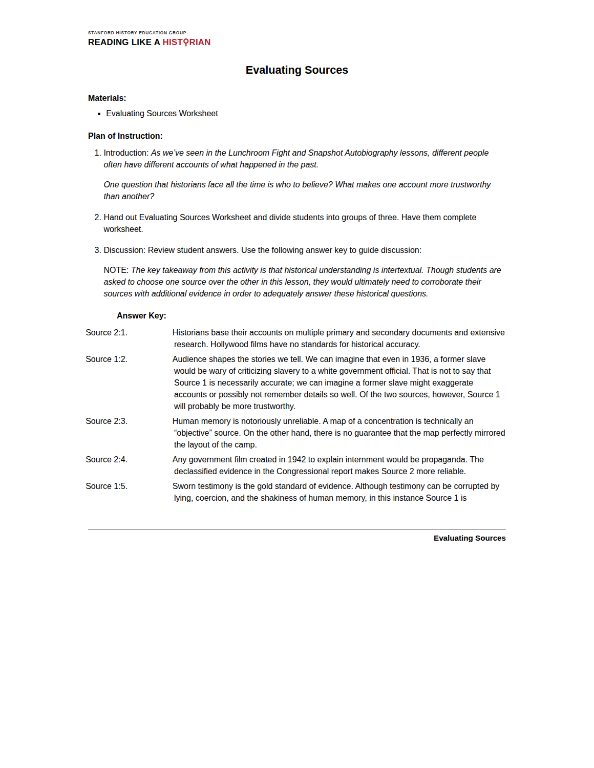STANFORD HISTORY EDUCATION GROUP
READING LIKE A HIST⚲RIAN
Evaluating Sources
Materials:
Evaluating Sources Worksheet
Plan of Instruction:
Introduction: As we’ve seen in the Lunchroom Fight and Snapshot Autobiography lessons, different people often have different accounts of what happened in the past.
One question that historians face all the time is who to believe? What makes one account more trustworthy than another?
Hand out Evaluating Sources Worksheet and divide students into groups of three. Have them complete worksheet.
Discussion: Review student answers. Use the following answer key to guide discussion:
NOTE: The key takeaway from this activity is that historical understanding is intertextual. Though students are asked to choose one source over the other in this lesson, they would ultimately need to corroborate their sources with additional evidence in order to adequately answer these historical questions.
Answer Key:
Source 2: Historians base their accounts on multiple primary and secondary documents and extensive research. Hollywood films have no standards for historical accuracy.
Source 1: Audience shapes the stories we tell. We can imagine that even in 1936, a former slave would be wary of criticizing slavery to a white government official. That is not to say that Source 1 is necessarily accurate; we can imagine a former slave might exaggerate accounts or possibly not remember details so well. Of the two sources, however, Source 1 will probably be more trustworthy.
Source 2: Human memory is notoriously unreliable. A map of a concentration is technically an “objective” source. On the other hand, there is no guarantee that the map perfectly mirrored the layout of the camp.
Source 2: Any government film created in 1942 to explain internment would be propaganda. The declassified evidence in the Congressional report makes Source 2 more reliable.
Source 1: Sworn testimony is the gold standard of evidence. Although testimony can be corrupted by lying, coercion, and the shakiness of human memory, in this instance Source 1 is
Evaluating Sources